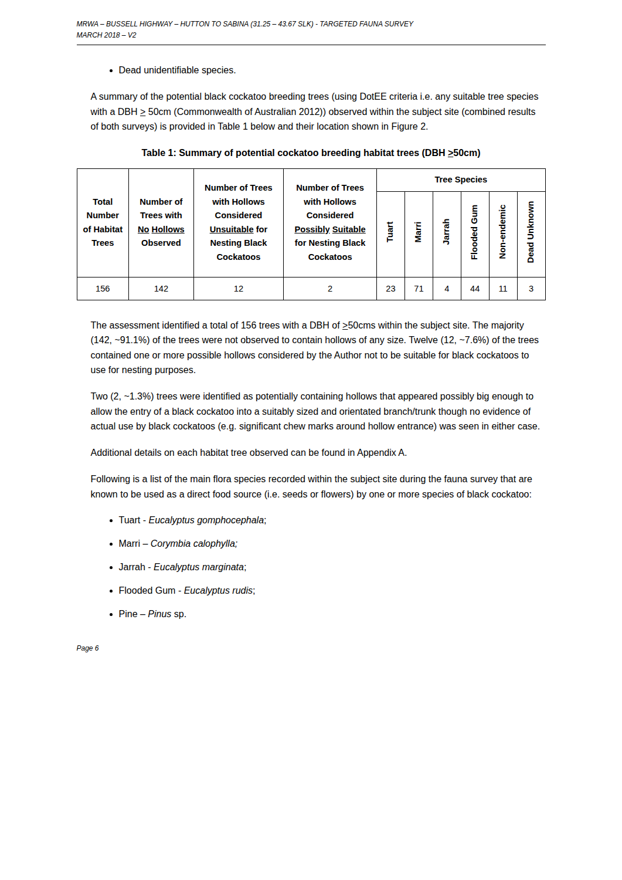MRWA – BUSSELL HIGHWAY – HUTTON TO SABINA (31.25 – 43.67 SLK) - TARGETED FAUNA SURVEY
MARCH 2018 – V2
Dead unidentifiable species.
A summary of the potential black cockatoo breeding trees (using DotEE criteria i.e. any suitable tree species with a DBH > 50cm (Commonwealth of Australian 2012)) observed within the subject site (combined results of both surveys) is provided in Table 1 below and their location shown in Figure 2.
Table 1: Summary of potential cockatoo breeding habitat trees (DBH > 50cm)
| Total Number of Habitat Trees | Number of Trees with No Hollows Observed | Number of Trees with Hollows Considered Unsuitable for Nesting Black Cockatoos | Number of Trees with Hollows Considered Possibly Suitable for Nesting Black Cockatoos | Tree Species |
| --- | --- | --- | --- | --- |
| Tuart | Marri | Jarrah | Flooded Gum | Non-endemic | Dead Unknown |
| 156 | 142 | 12 | 2 | 23 | 71 | 4 | 44 | 11 | 3 |
The assessment identified a total of 156 trees with a DBH of >50cms within the subject site. The majority (142, ~91.1%) of the trees were not observed to contain hollows of any size. Twelve (12, ~7.6%) of the trees contained one or more possible hollows considered by the Author not to be suitable for black cockatoos to use for nesting purposes.
Two (2, ~1.3%) trees were identified as potentially containing hollows that appeared possibly big enough to allow the entry of a black cockatoo into a suitably sized and orientated branch/trunk though no evidence of actual use by black cockatoos (e.g. significant chew marks around hollow entrance) was seen in either case.
Additional details on each habitat tree observed can be found in Appendix A.
Following is a list of the main flora species recorded within the subject site during the fauna survey that are known to be used as a direct food source (i.e. seeds or flowers) by one or more species of black cockatoo:
Tuart - Eucalyptus gomphocephala;
Marri – Corymbia calophylla;
Jarrah - Eucalyptus marginata;
Flooded Gum - Eucalyptus rudis;
Pine – Pinus sp.
Page 6